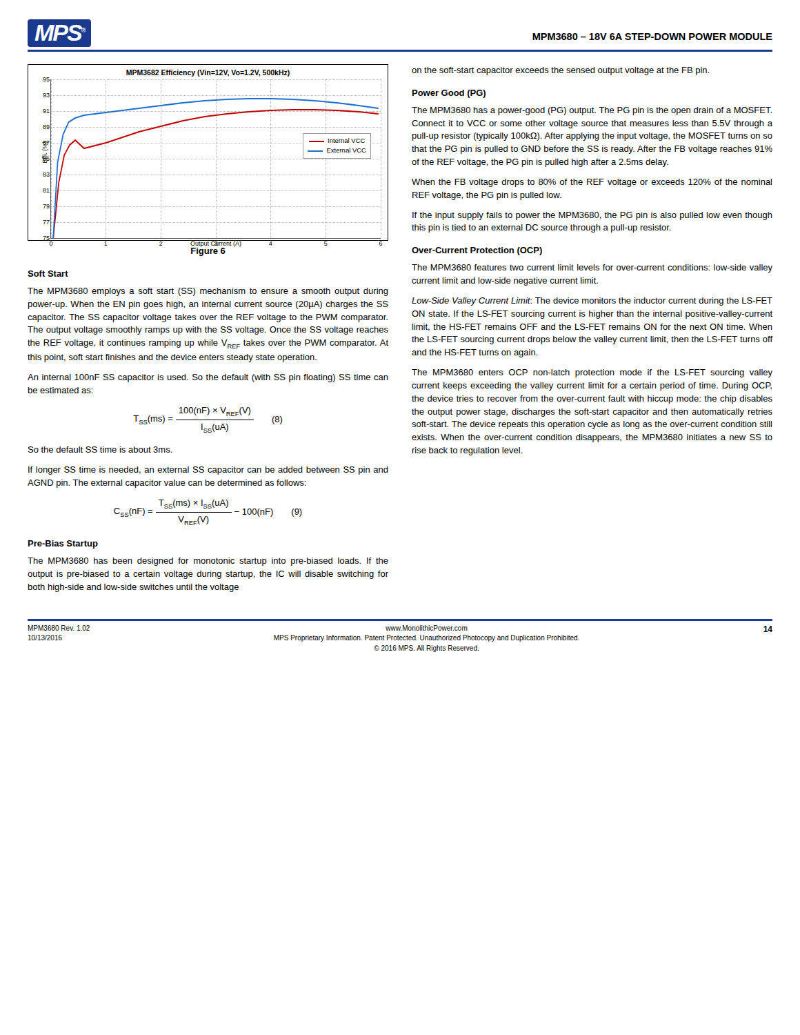MPS®
MPM3680 – 18V 6A STEP-DOWN POWER MODULE
MPM3682 Efficiency (Vin=12V, Vo=1.2V, 500kHz)
Effi. (%)
95
93
91
89
87
85
83
81
79
77
75
0
1
2
3
4
5
6
Output Current (A)
Internal VCC
External VCC
Figure 6
Soft Start
The MPM3680 employs a soft start (SS) mechanism to ensure a smooth output during power-up. When the EN pin goes high, an internal current source (20µA) charges the SS capacitor. The SS capacitor voltage takes over the REF voltage to the PWM comparator. The output voltage smoothly ramps up with the SS voltage. Once the SS voltage reaches the REF voltage, it continues ramping up while VREF takes over the PWM comparator. At this point, soft start finishes and the device enters steady state operation.
An internal 100nF SS capacitor is used. So the default (with SS pin floating) SS time can be estimated as:
TSS(ms) = 100(nF) × VREF(V) ISS(uA)
(8)
So the default SS time is about 3ms.
If longer SS time is needed, an external SS capacitor can be added between SS pin and AGND pin. The external capacitor value can be determined as follows:
CSS(nF) = TSS(ms) × ISS(uA) VREF(V) − 100(nF)
(9)
Pre-Bias Startup
The MPM3680 has been designed for monotonic startup into pre-biased loads. If the output is pre-biased to a certain voltage during startup, the IC will disable switching for both high-side and low-side switches until the voltage
on the soft-start capacitor exceeds the sensed output voltage at the FB pin.
Power Good (PG)
The MPM3680 has a power-good (PG) output. The PG pin is the open drain of a MOSFET. Connect it to VCC or some other voltage source that measures less than 5.5V through a pull-up resistor (typically 100kΩ). After applying the input voltage, the MOSFET turns on so that the PG pin is pulled to GND before the SS is ready. After the FB voltage reaches 91% of the REF voltage, the PG pin is pulled high after a 2.5ms delay.
When the FB voltage drops to 80% of the REF voltage or exceeds 120% of the nominal REF voltage, the PG pin is pulled low.
If the input supply fails to power the MPM3680, the PG pin is also pulled low even though this pin is tied to an external DC source through a pull-up resistor.
Over-Current Protection (OCP)
The MPM3680 features two current limit levels for over-current conditions: low-side valley current limit and low-side negative current limit.
Low-Side Valley Current Limit: The device monitors the inductor current during the LS-FET ON state. If the LS-FET sourcing current is higher than the internal positive-valley-current limit, the HS-FET remains OFF and the LS-FET remains ON for the next ON time. When the LS-FET sourcing current drops below the valley current limit, then the LS-FET turns off and the HS-FET turns on again.
The MPM3680 enters OCP non-latch protection mode if the LS-FET sourcing valley current keeps exceeding the valley current limit for a certain period of time. During OCP, the device tries to recover from the over-current fault with hiccup mode: the chip disables the output power stage, discharges the soft-start capacitor and then automatically retries soft-start. The device repeats this operation cycle as long as the over-current condition still exists. When the over-current condition disappears, the MPM3680 initiates a new SS to rise back to regulation level.
MPM3680 Rev. 1.02
10/13/2016
www.MonolithicPower.com
MPS Proprietary Information. Patent Protected. Unauthorized Photocopy and Duplication Prohibited.
© 2016 MPS. All Rights Reserved.
14